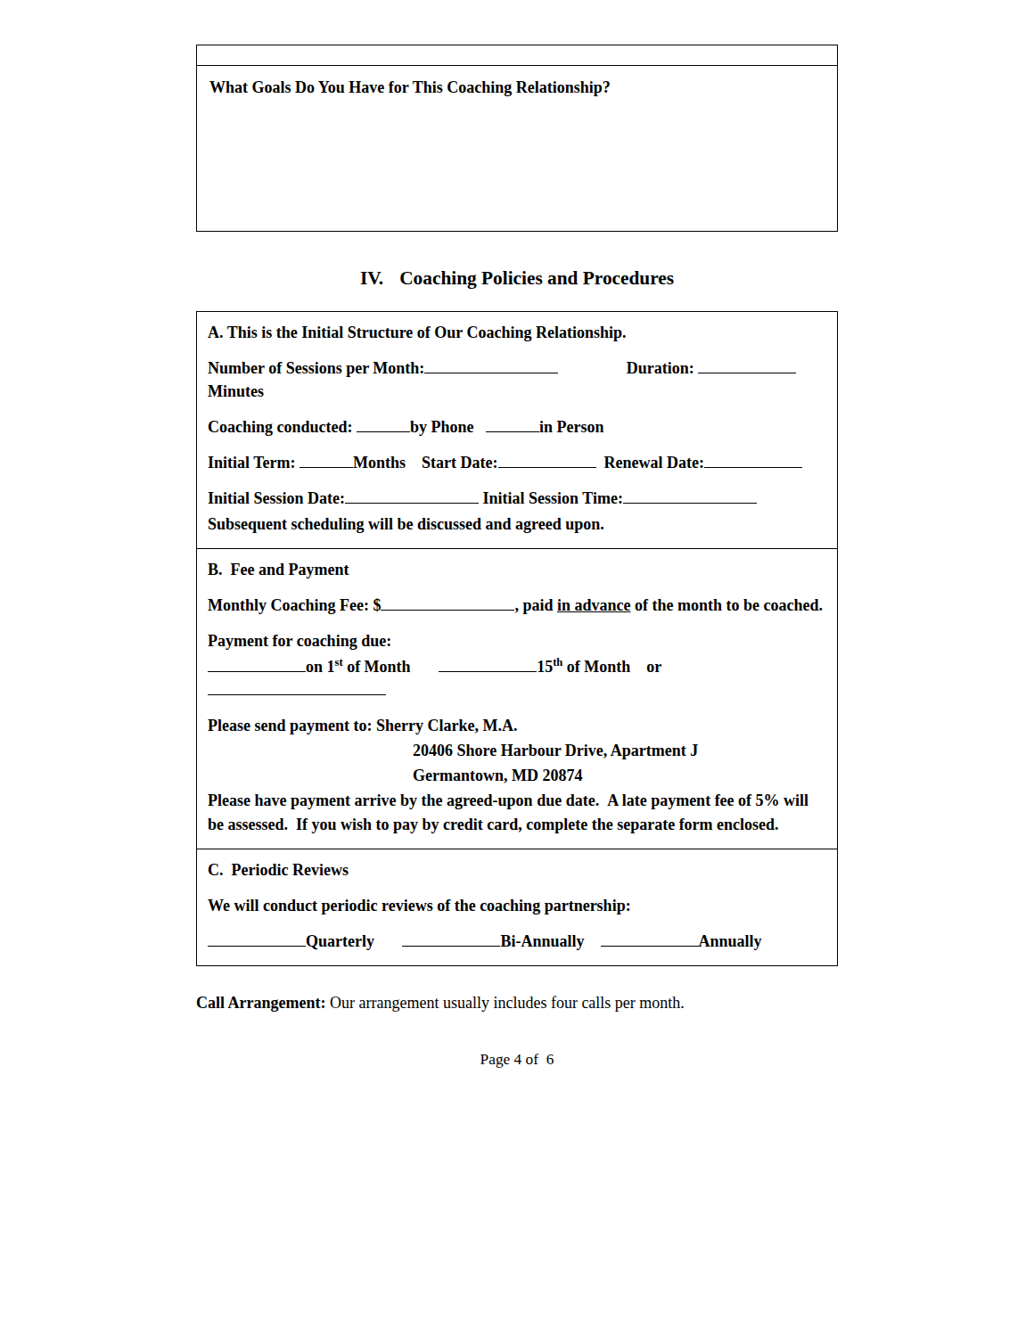What Goals Do You Have for This Coaching Relationship?
IV. Coaching Policies and Procedures
| A. This is the Initial Structure of Our Coaching Relationship. Number of Sessions per Month: Duration: Minutes Coaching conducted: by Phone in Person Initial Term: Months Start Date: Renewal Date: Initial Session Date: Initial Session Time: Subsequent scheduling will be discussed and agreed upon. |
| B. Fee and Payment Monthly Coaching Fee: $ , paid in advance of the month to be coached. Payment for coaching due: on 1 st of Month 15 th of Month or Please send payment to: Sherry Clarke, M.A. 20406 Shore Harbour Drive, Apartment J Germantown, MD 20874 Please have payment arrive by the agreed-upon due date. A late payment fee of 5% will be assessed. If you wish to pay by credit card, complete the separate form enclosed. |
| C. Periodic Reviews We will conduct periodic reviews of the coaching partnership: Quarterly Bi-Annually Annually |
Call Arrangement: Our arrangement usually includes four calls per month.
Page 4 of 6